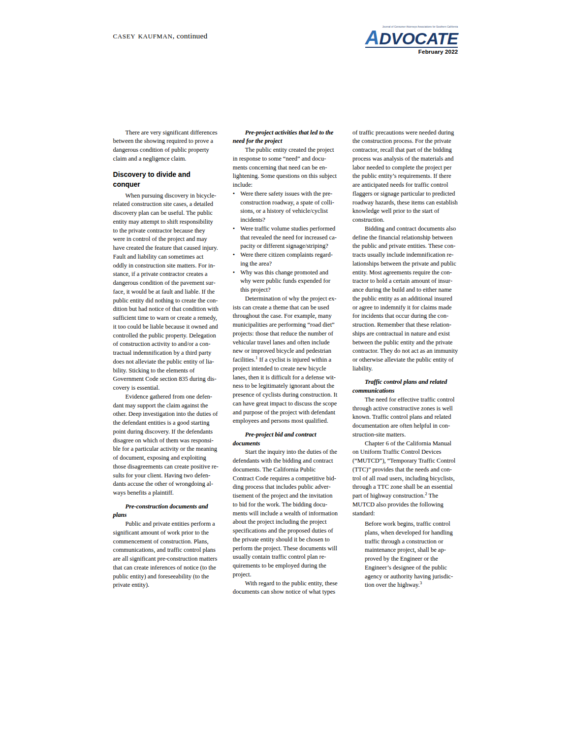Casey Kaufman, continued
Journal of Consumer Attorneys Associations for Southern California
ADVOCATE
February 2022
There are very significant differences between the showing required to prove a dangerous condition of public property claim and a negligence claim.
Discovery to divide and conquer
When pursuing discovery in bicycle-related construction site cases, a detailed discovery plan can be useful. The public entity may attempt to shift responsibility to the private contractor because they were in control of the project and may have created the feature that caused injury. Fault and liability can sometimes act oddly in construction site matters. For instance, if a private contractor creates a dangerous condition of the pavement surface, it would be at fault and liable. If the public entity did nothing to create the condition but had notice of that condition with sufficient time to warn or create a remedy, it too could be liable because it owned and controlled the public property. Delegation of construction activity to and/or a contractual indemnification by a third party does not alleviate the public entity of liability. Sticking to the elements of Government Code section 835 during discovery is essential.
Evidence gathered from one defendant may support the claim against the other. Deep investigation into the duties of the defendant entities is a good starting point during discovery. If the defendants disagree on which of them was responsible for a particular activity or the meaning of document, exposing and exploiting those disagreements can create positive results for your client. Having two defendants accuse the other of wrongdoing always benefits a plaintiff.
Pre-construction documents and plans
Public and private entities perform a significant amount of work prior to the commencement of construction. Plans, communications, and traffic control plans are all significant pre-construction matters that can create inferences of notice (to the public entity) and foreseeability (to the private entity).
Pre-project activities that led to the need for the project
The public entity created the project in response to some “need” and documents concerning that need can be enlightening. Some questions on this subject include:
Were there safety issues with the pre-construction roadway, a spate of collisions, or a history of vehicle/cyclist incidents?
Were traffic volume studies performed that revealed the need for increased capacity or different signage/striping?
Were there citizen complaints regarding the area?
Why was this change promoted and why were public funds expended for this project?
Determination of why the project exists can create a theme that can be used throughout the case. For example, many municipalities are performing “road diet” projects: those that reduce the number of vehicular travel lanes and often include new or improved bicycle and pedestrian facilities.1 If a cyclist is injured within a project intended to create new bicycle lanes, then it is difficult for a defense witness to be legitimately ignorant about the presence of cyclists during construction. It can have great impact to discuss the scope and purpose of the project with defendant employees and persons most qualified.
Pre-project bid and contract documents
Start the inquiry into the duties of the defendants with the bidding and contract documents. The California Public Contract Code requires a competitive bidding process that includes public advertisement of the project and the invitation to bid for the work. The bidding documents will include a wealth of information about the project including the project specifications and the proposed duties of the private entity should it be chosen to perform the project. These documents will usually contain traffic control plan requirements to be employed during the project.
With regard to the public entity, these documents can show notice of what types of traffic precautions were needed during the construction process. For the private contractor, recall that part of the bidding process was analysis of the materials and labor needed to complete the project per the public entity’s requirements. If there are anticipated needs for traffic control flaggers or signage particular to predicted roadway hazards, these items can establish knowledge well prior to the start of construction.
Bidding and contract documents also define the financial relationship between the public and private entities. These contracts usually include indemnification relationships between the private and public entity. Most agreements require the contractor to hold a certain amount of insurance during the build and to either name the public entity as an additional insured or agree to indemnify it for claims made for incidents that occur during the construction. Remember that these relationships are contractual in nature and exist between the public entity and the private contractor. They do not act as an immunity or otherwise alleviate the public entity of liability.
Traffic control plans and related communications
The need for effective traffic control through active constructive zones is well known. Traffic control plans and related documentation are often helpful in construction-site matters.
Chapter 6 of the California Manual on Uniform Traffic Control Devices (“MUTCD”), “Temporary Traffic Control (TTC)” provides that the needs and control of all road users, including bicyclists, through a TTC zone shall be an essential part of highway construction.2 The MUTCD also provides the following standard:
Before work begins, traffic control plans, when developed for handling traffic through a construction or maintenance project, shall be approved by the Engineer or the Engineer’s designee of the public agency or authority having jurisdiction over the highway.3